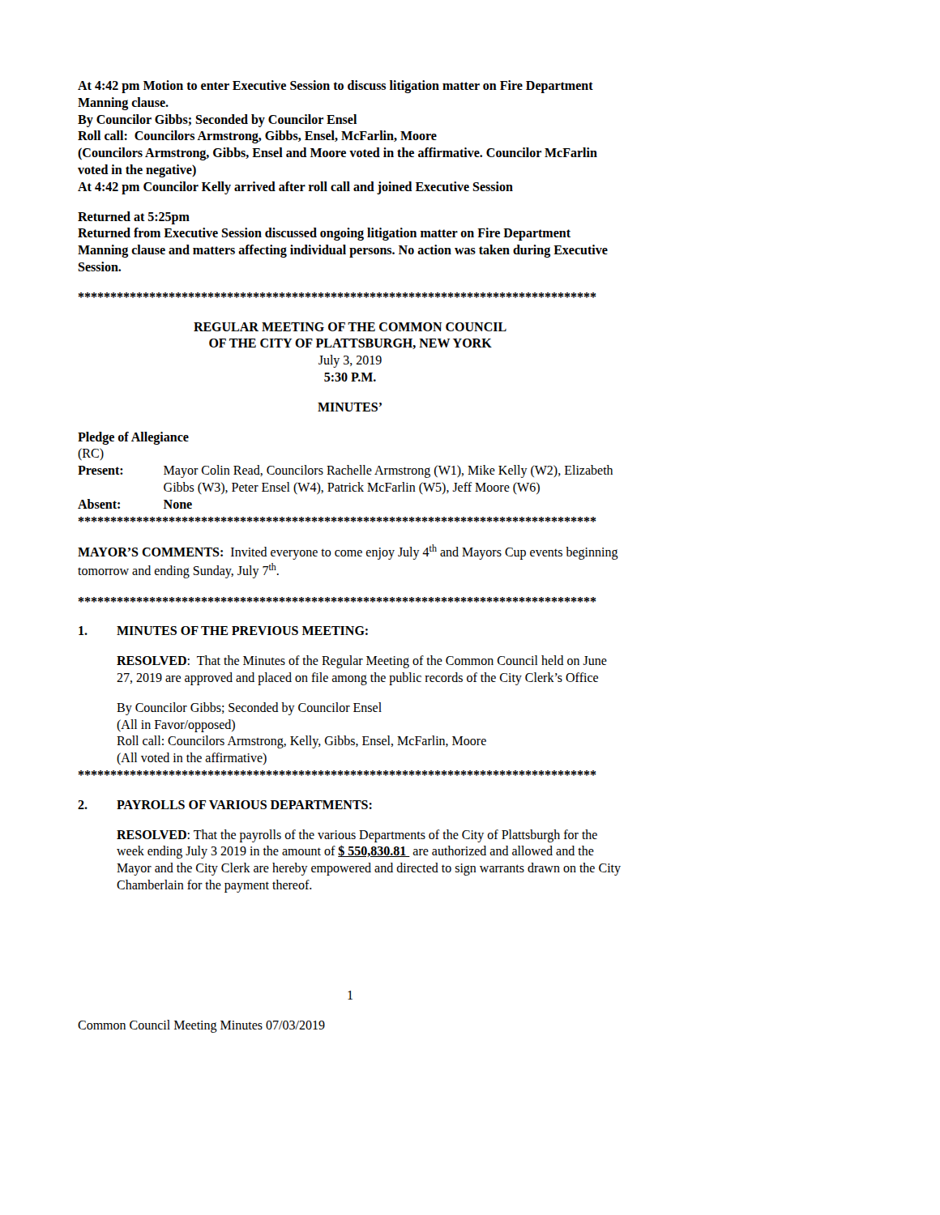At 4:42 pm Motion to enter Executive Session to discuss litigation matter on Fire Department Manning clause.
By Councilor Gibbs; Seconded by Councilor Ensel
Roll call: Councilors Armstrong, Gibbs, Ensel, McFarlin, Moore
(Councilors Armstrong, Gibbs, Ensel and Moore voted in the affirmative. Councilor McFarlin voted in the negative)
At 4:42 pm Councilor Kelly arrived after roll call and joined Executive Session
Returned at 5:25pm
Returned from Executive Session discussed ongoing litigation matter on Fire Department Manning clause and matters affecting individual persons. No action was taken during Executive Session.
********************************************************************************
REGULAR MEETING OF THE COMMON COUNCIL
OF THE CITY OF PLATTSBURGH, NEW YORK
July 3, 2019
5:30 P.M.
MINUTES’
Pledge of Allegiance
(RC)
Present:
Mayor Colin Read, Councilors Rachelle Armstrong (W1), Mike Kelly (W2), Elizabeth Gibbs (W3), Peter Ensel (W4), Patrick McFarlin (W5), Jeff Moore (W6)
Absent:
None
********************************************************************************
MAYOR’S COMMENTS: Invited everyone to come enjoy July 4th and Mayors Cup events beginning tomorrow and ending Sunday, July 7th.
********************************************************************************
1.
MINUTES OF THE PREVIOUS MEETING:
RESOLVED: That the Minutes of the Regular Meeting of the Common Council held on June 27, 2019 are approved and placed on file among the public records of the City Clerk’s Office
By Councilor Gibbs; Seconded by Councilor Ensel
(All in Favor/opposed)
Roll call: Councilors Armstrong, Kelly, Gibbs, Ensel, McFarlin, Moore
(All voted in the affirmative)
********************************************************************************
2.
PAYROLLS OF VARIOUS DEPARTMENTS:
RESOLVED: That the payrolls of the various Departments of the City of Plattsburgh for the week ending July 3 2019 in the amount of $ 550,830.81 are authorized and allowed and the Mayor and the City Clerk are hereby empowered and directed to sign warrants drawn on the City Chamberlain for the payment thereof.
1
Common Council Meeting Minutes 07/03/2019